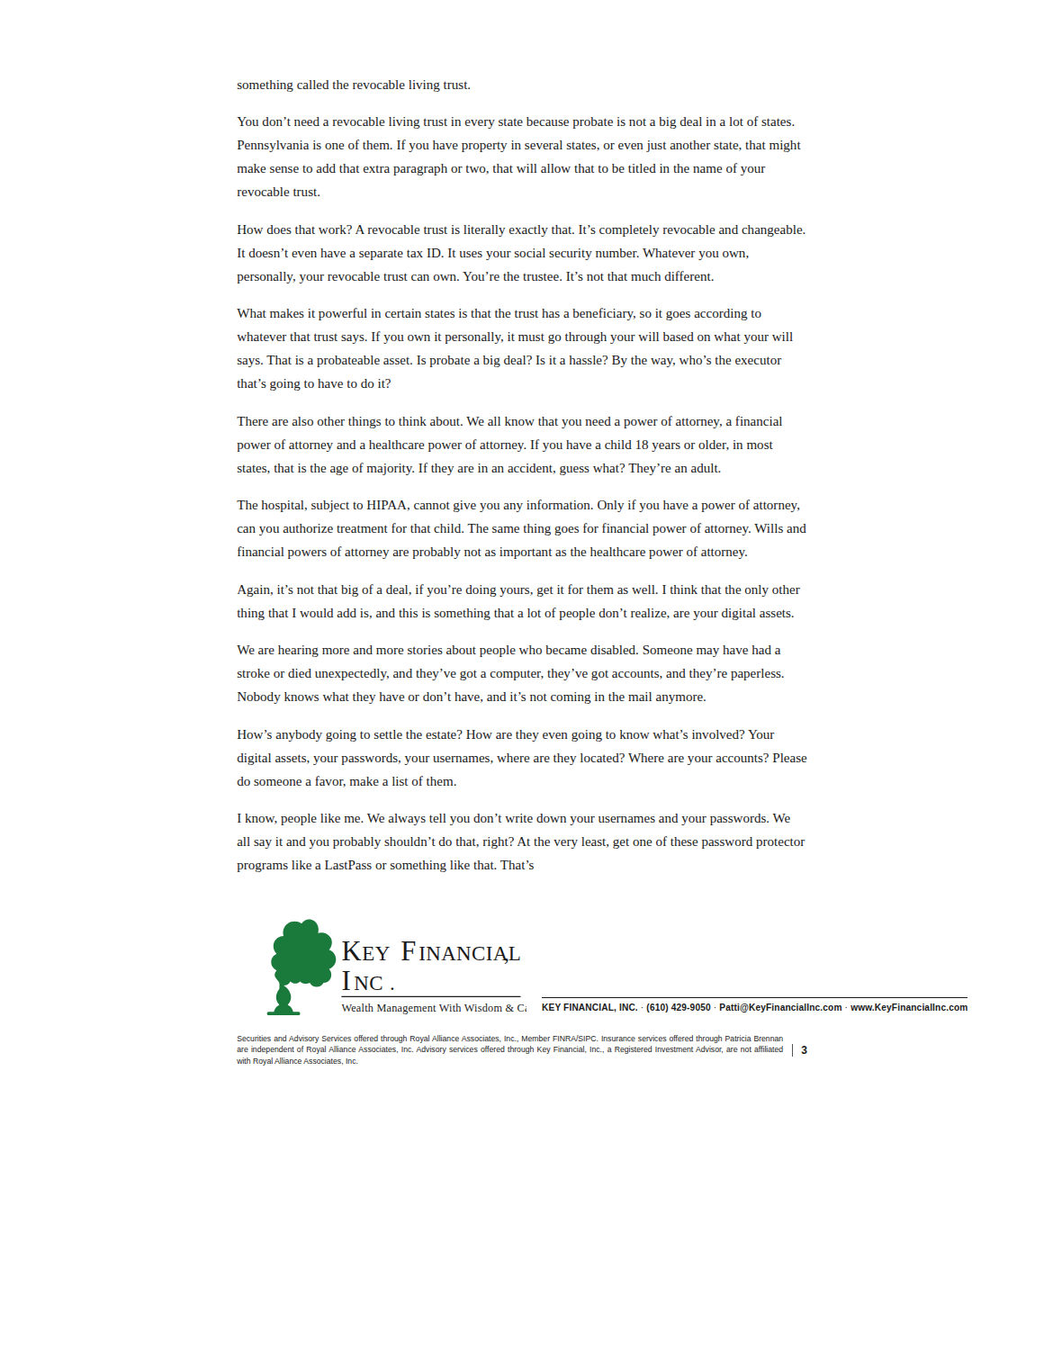something called the revocable living trust.
You don’t need a revocable living trust in every state because probate is not a big deal in a lot of states. Pennsylvania is one of them. If you have property in several states, or even just another state, that might make sense to add that extra paragraph or two, that will allow that to be titled in the name of your revocable trust.
How does that work? A revocable trust is literally exactly that. It’s completely revocable and changeable. It doesn’t even have a separate tax ID. It uses your social security number. Whatever you own, personally, your revocable trust can own. You’re the trustee. It’s not that much different.
What makes it powerful in certain states is that the trust has a beneficiary, so it goes according to whatever that trust says. If you own it personally, it must go through your will based on what your will says. That is a probateable asset. Is probate a big deal? Is it a hassle? By the way, who’s the executor that’s going to have to do it?
There are also other things to think about. We all know that you need a power of attorney, a financial power of attorney and a healthcare power of attorney. If you have a child 18 years or older, in most states, that is the age of majority. If they are in an accident, guess what? They’re an adult.
The hospital, subject to HIPAA, cannot give you any information. Only if you have a power of attorney, can you authorize treatment for that child. The same thing goes for financial power of attorney. Wills and financial powers of attorney are probably not as important as the healthcare power of attorney.
Again, it’s not that big of a deal, if you’re doing yours, get it for them as well. I think that the only other thing that I would add is, and this is something that a lot of people don’t realize, are your digital assets.
We are hearing more and more stories about people who became disabled. Someone may have had a stroke or died unexpectedly, and they’ve got a computer, they’ve got accounts, and they’re paperless. Nobody knows what they have or don’t have, and it’s not coming in the mail anymore.
How’s anybody going to settle the estate? How are they even going to know what’s involved? Your digital assets, your passwords, your usernames, where are they located? Where are your accounts? Please do someone a favor, make a list of them.
I know, people like me. We always tell you don’t write down your usernames and your passwords. We all say it and you probably shouldn’t do that, right? At the very least, get one of these password protector programs like a LastPass or something like that. That’s
K EY F INANCIAL , I NC . Wealth Management With Wisdom & Care
KEY FINANCIAL, INC.·(610) 429-9050·Patti@KeyFinancialInc.com·www.KeyFinancialInc.com
Securities and Advisory Services offered through Royal Alliance Associates, Inc., Member FINRA/SIPC. Insurance services offered through Patricia Brennan are independent of Royal Alliance Associates, Inc. Advisory services offered through Key Financial, Inc., a Registered Investment Advisor, are not affiliated with Royal Alliance Associates, Inc.
3